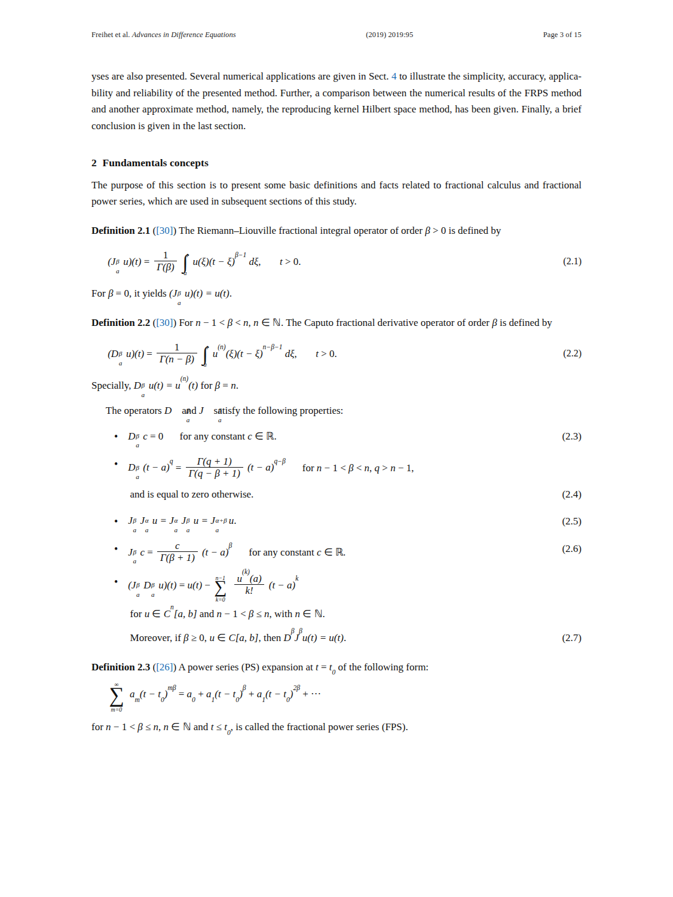Freihet et al. Advances in Difference Equations (2019) 2019:95 Page 3 of 15
yses are also presented. Several numerical applications are given in Sect. 4 to illustrate the simplicity, accuracy, applicability and reliability of the presented method. Further, a comparison between the numerical results of the FRPS method and another approximate method, namely, the reproducing kernel Hilbert space method, has been given. Finally, a brief conclusion is given in the last section.
2 Fundamentals concepts
The purpose of this section is to present some basic definitions and facts related to fractional calculus and fractional power series, which are used in subsequent sections of this study.
Definition 2.1 ([30]) The Riemann–Liouville fractional integral operator of order β > 0 is defined by
(Jβa u)(t) = 1 Γ(β) t∫a u(ξ)(t − ξ)β−1 dξ, t > 0.
(2.1)
For β = 0, it yields (Jβa u)(t) = u(t).
Definition 2.2 ([30]) For n − 1 < β < n, n ∈ ℕ. The Caputo fractional derivative operator of order β is defined by
(Dβa u)(t) = 1 Γ(n − β) t∫a u(n)(ξ)(t − ξ)n−β−1 dξ, t > 0.
(2.2)
Specially, Dβa u(t) = u(n)(t) for β = n.
The operators Dβa and Jβa satisfy the following properties:
Dβa c = 0 for any constant c ∈ ℝ. (2.3)
Dβa (t − a)q = Γ(q + 1) Γ(q − β + 1) (t − a)q−β for n − 1 < β < n, q > n − 1, and is equal to zero otherwise. (2.4)
Jβa Jαa u = Jαa Jβa u = Jα+βa u. (2.5)
Jβa c = cΓ(β + 1) (t − a)β for any constant c ∈ ℝ. (2.6)
(Jβa Dβa u)(t) = u(t) − n−1∑k=0 u(k)(a) k! (t − a)k for u ∈ Cn[a, b] and n − 1 < β ≤ n, with n ∈ ℕ. Moreover, if β ≥ 0, u ∈ C[a, b], then DβJβu(t) = u(t). (2.7)
Definition 2.3 ([26]) A power series (PS) expansion at t = t0 of the following form:
∞∑m=0 am(t − t0)mβ = a0 + a1(t − t0)β + a1(t − t0)2β + ···
for n − 1 < β ≤ n, n ∈ ℕ and t ≤ t0, is called the fractional power series (FPS).